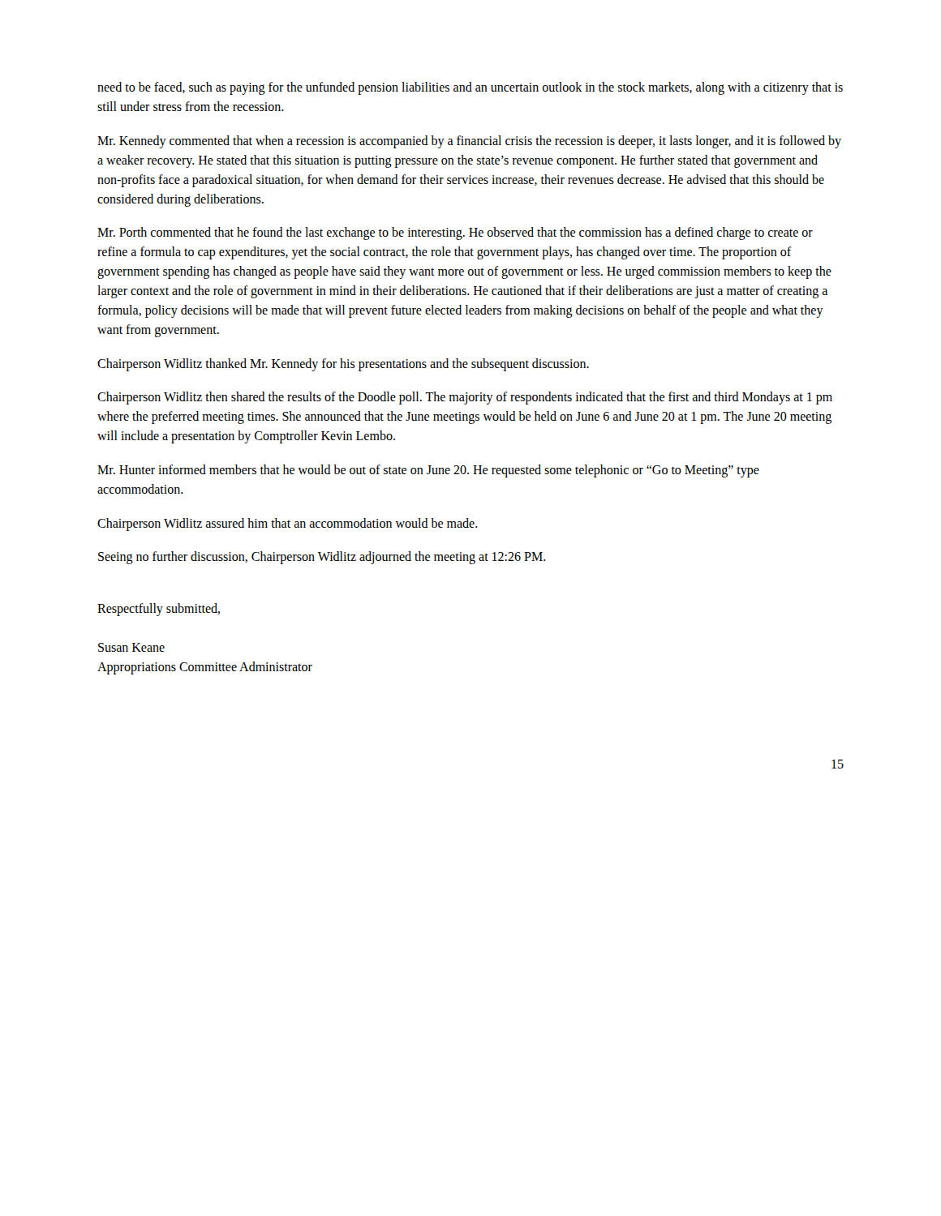need to be faced, such as paying for the unfunded pension liabilities and an uncertain outlook in the stock markets, along with a citizenry that is still under stress from the recession.
Mr. Kennedy commented that when a recession is accompanied by a financial crisis the recession is deeper, it lasts longer, and it is followed by a weaker recovery. He stated that this situation is putting pressure on the state’s revenue component. He further stated that government and non-profits face a paradoxical situation, for when demand for their services increase, their revenues decrease. He advised that this should be considered during deliberations.
Mr. Porth commented that he found the last exchange to be interesting. He observed that the commission has a defined charge to create or refine a formula to cap expenditures, yet the social contract, the role that government plays, has changed over time. The proportion of government spending has changed as people have said they want more out of government or less. He urged commission members to keep the larger context and the role of government in mind in their deliberations. He cautioned that if their deliberations are just a matter of creating a formula, policy decisions will be made that will prevent future elected leaders from making decisions on behalf of the people and what they want from government.
Chairperson Widlitz thanked Mr. Kennedy for his presentations and the subsequent discussion.
Chairperson Widlitz then shared the results of the Doodle poll. The majority of respondents indicated that the first and third Mondays at 1 pm where the preferred meeting times. She announced that the June meetings would be held on June 6 and June 20 at 1 pm. The June 20 meeting will include a presentation by Comptroller Kevin Lembo.
Mr. Hunter informed members that he would be out of state on June 20. He requested some telephonic or “Go to Meeting” type accommodation.
Chairperson Widlitz assured him that an accommodation would be made.
Seeing no further discussion, Chairperson Widlitz adjourned the meeting at 12:26 PM.
Respectfully submitted,
Susan Keane
Appropriations Committee Administrator
15